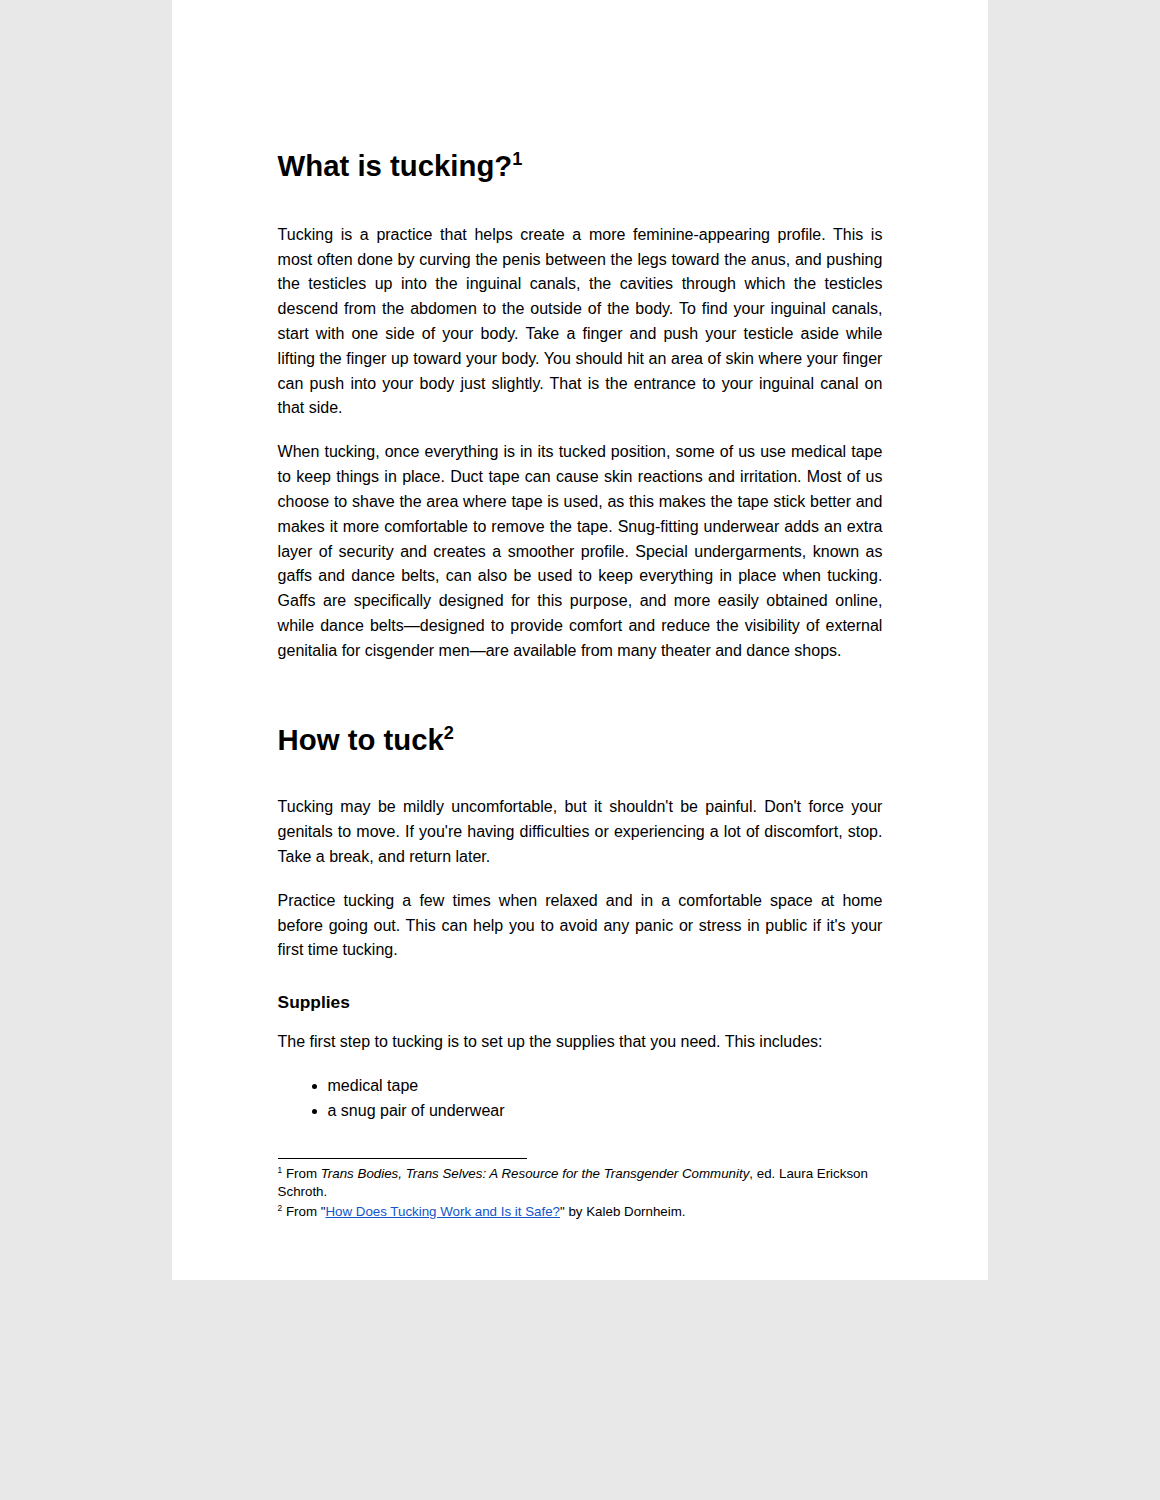What is tucking?1
Tucking is a practice that helps create a more feminine-appearing profile. This is most often done by curving the penis between the legs toward the anus, and pushing the testicles up into the inguinal canals, the cavities through which the testicles descend from the abdomen to the outside of the body. To find your inguinal canals, start with one side of your body. Take a finger and push your testicle aside while lifting the finger up toward your body. You should hit an area of skin where your finger can push into your body just slightly. That is the entrance to your inguinal canal on that side.
When tucking, once everything is in its tucked position, some of us use medical tape to keep things in place. Duct tape can cause skin reactions and irritation. Most of us choose to shave the area where tape is used, as this makes the tape stick better and makes it more comfortable to remove the tape. Snug-fitting underwear adds an extra layer of security and creates a smoother profile. Special undergarments, known as gaffs and dance belts, can also be used to keep everything in place when tucking. Gaffs are specifically designed for this purpose, and more easily obtained online, while dance belts—designed to provide comfort and reduce the visibility of external genitalia for cisgender men—are available from many theater and dance shops.
How to tuck2
Tucking may be mildly uncomfortable, but it shouldn't be painful. Don't force your genitals to move. If you're having difficulties or experiencing a lot of discomfort, stop. Take a break, and return later.
Practice tucking a few times when relaxed and in a comfortable space at home before going out. This can help you to avoid any panic or stress in public if it's your first time tucking.
Supplies
The first step to tucking is to set up the supplies that you need. This includes:
medical tape
a snug pair of underwear
1 From Trans Bodies, Trans Selves: A Resource for the Transgender Community, ed. Laura Erickson Schroth.
2 From "How Does Tucking Work and Is it Safe?" by Kaleb Dornheim.